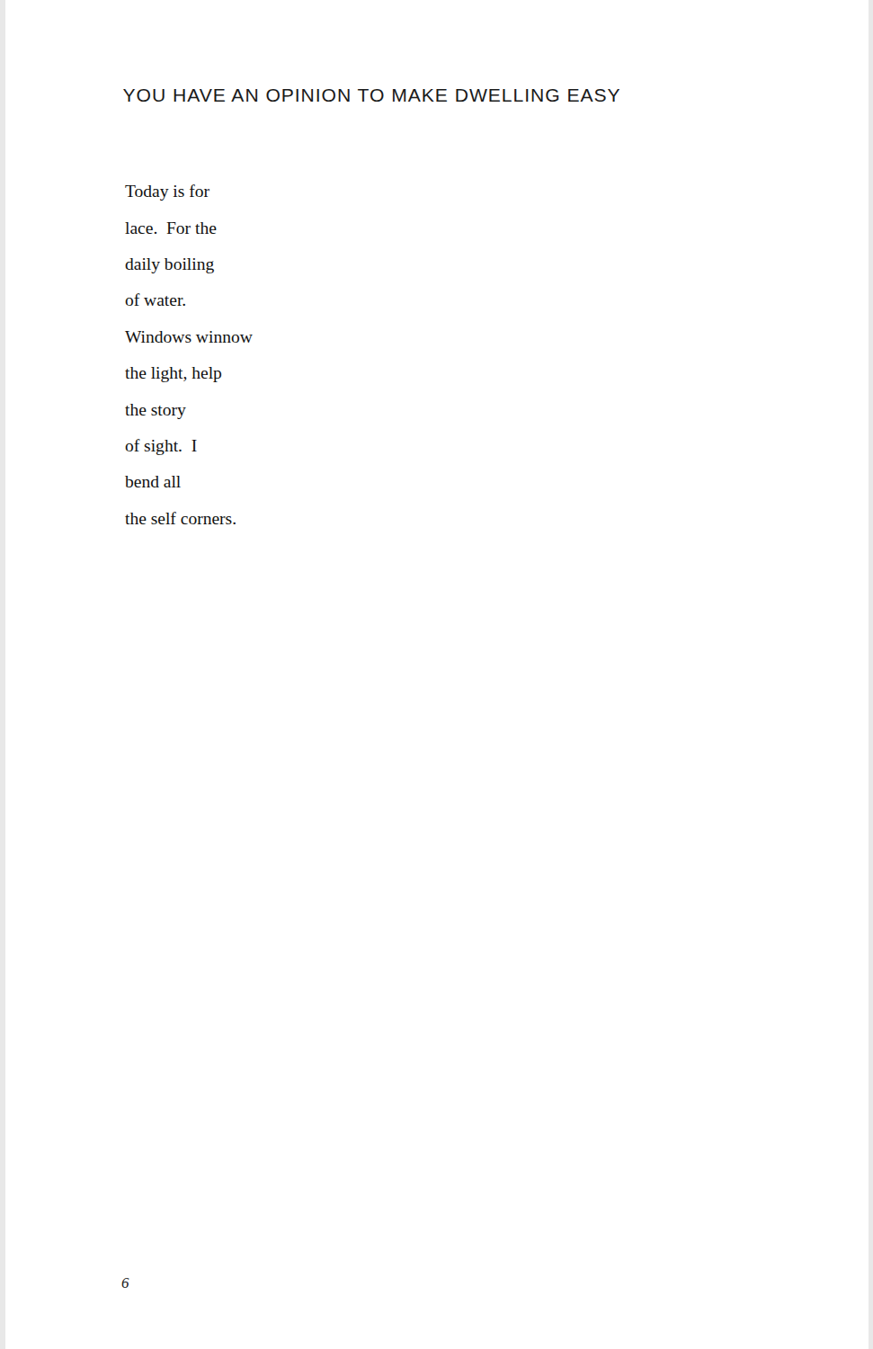You Have an Opinion to Make Dwelling Easy
Today is for
lace. For the
daily boiling
of water.
Windows winnow
the light, help
the story
of sight. I
bend all
the self corners.
6